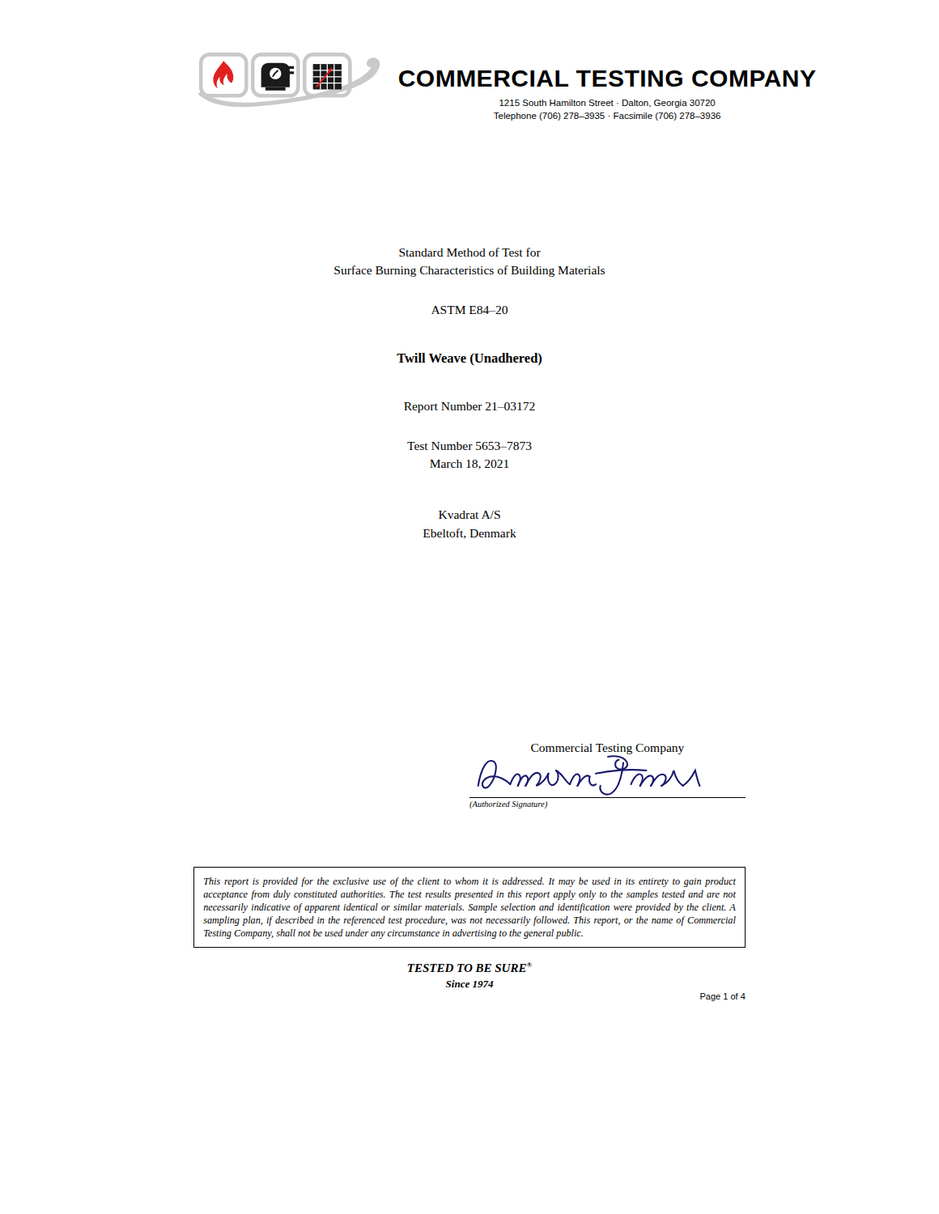COMMERCIAL TESTING COMPANY
1215 South Hamilton Street · Dalton, Georgia 30720
Telephone (706) 278–3935 · Facsimile (706) 278–3936
Standard Method of Test for
Surface Burning Characteristics of Building Materials
ASTM E84–20
Twill Weave (Unadhered)
Report Number 21–03172
Test Number 5653–7873
March 18, 2021
Kvadrat A/S
Ebeltoft, Denmark
Commercial Testing Company
(Authorized Signature)
This report is provided for the exclusive use of the client to whom it is addressed. It may be used in its entirety to gain product acceptance from duly constituted authorities. The test results presented in this report apply only to the samples tested and are not necessarily indicative of apparent identical or similar materials. Sample selection and identification were provided by the client. A sampling plan, if described in the referenced test procedure, was not necessarily followed. This report, or the name of Commercial Testing Company, shall not be used under any circumstance in advertising to the general public.
TESTED TO BE SURE®
Since 1974
Page 1 of 4